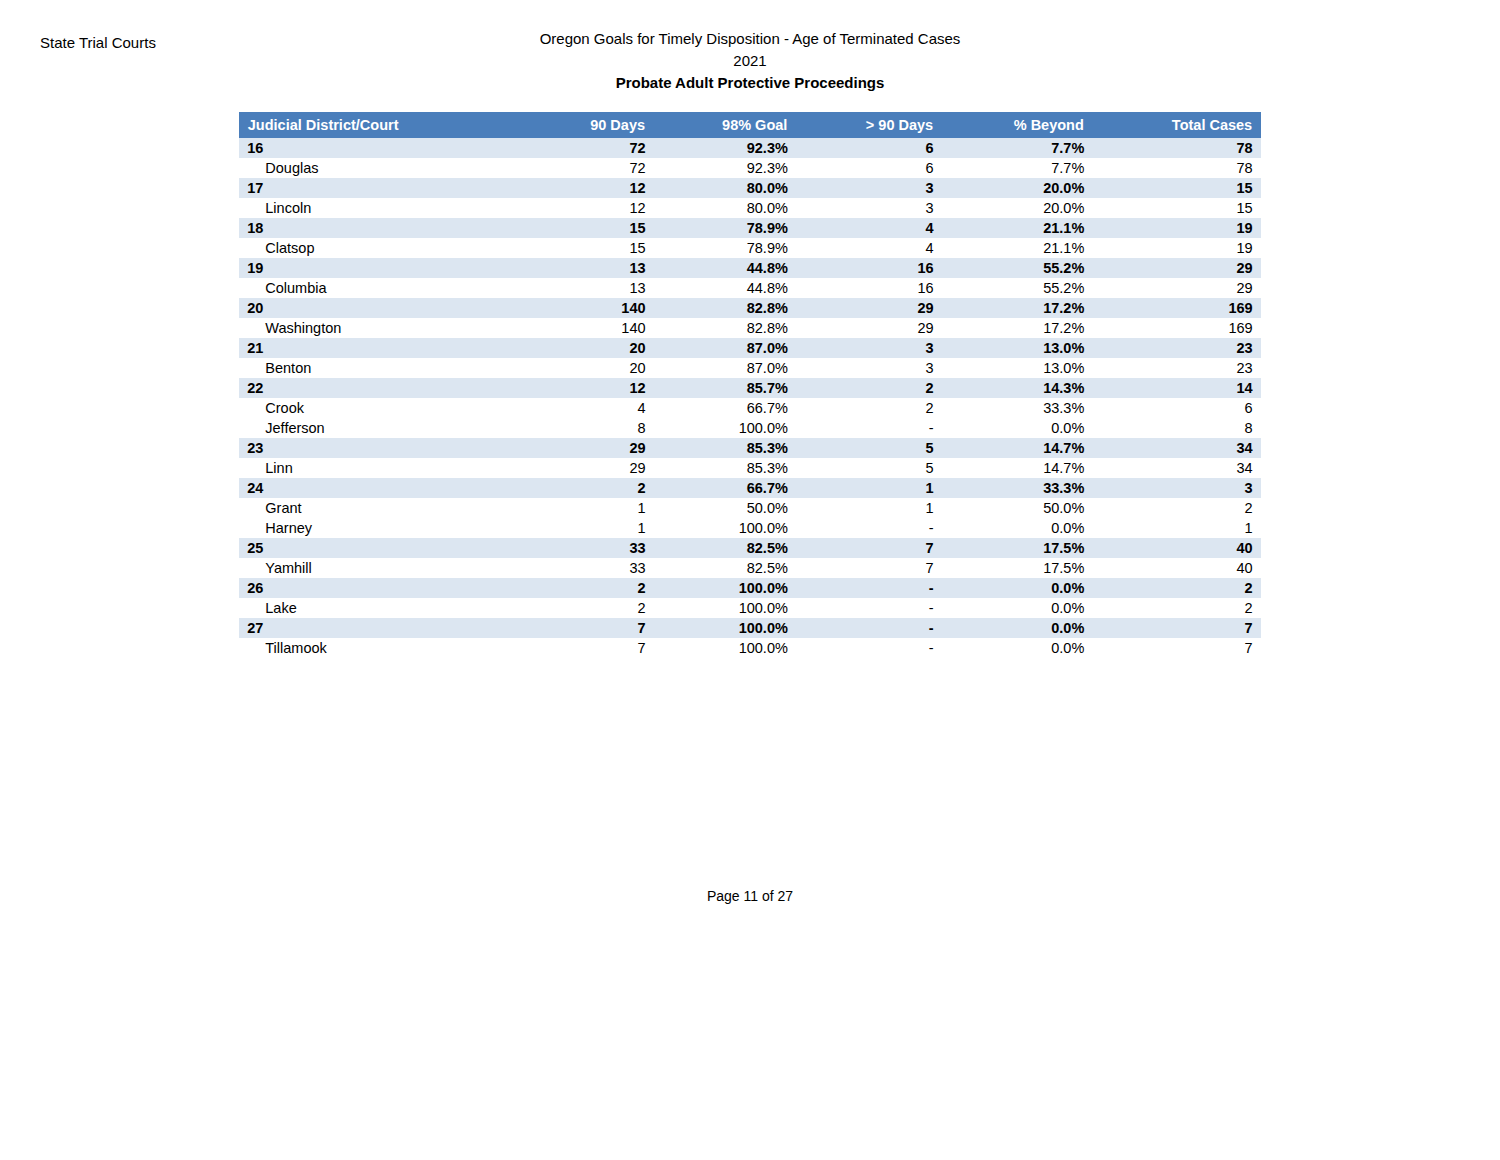State Trial Courts
Oregon Goals for Timely Disposition - Age of Terminated Cases
2021
Probate Adult Protective Proceedings
| Judicial District/Court | 90 Days | 98% Goal | > 90 Days | % Beyond | Total Cases |
| --- | --- | --- | --- | --- | --- |
| 16 | 72 | 92.3% | 6 | 7.7% | 78 |
| Douglas | 72 | 92.3% | 6 | 7.7% | 78 |
| 17 | 12 | 80.0% | 3 | 20.0% | 15 |
| Lincoln | 12 | 80.0% | 3 | 20.0% | 15 |
| 18 | 15 | 78.9% | 4 | 21.1% | 19 |
| Clatsop | 15 | 78.9% | 4 | 21.1% | 19 |
| 19 | 13 | 44.8% | 16 | 55.2% | 29 |
| Columbia | 13 | 44.8% | 16 | 55.2% | 29 |
| 20 | 140 | 82.8% | 29 | 17.2% | 169 |
| Washington | 140 | 82.8% | 29 | 17.2% | 169 |
| 21 | 20 | 87.0% | 3 | 13.0% | 23 |
| Benton | 20 | 87.0% | 3 | 13.0% | 23 |
| 22 | 12 | 85.7% | 2 | 14.3% | 14 |
| Crook | 4 | 66.7% | 2 | 33.3% | 6 |
| Jefferson | 8 | 100.0% | - | 0.0% | 8 |
| 23 | 29 | 85.3% | 5 | 14.7% | 34 |
| Linn | 29 | 85.3% | 5 | 14.7% | 34 |
| 24 | 2 | 66.7% | 1 | 33.3% | 3 |
| Grant | 1 | 50.0% | 1 | 50.0% | 2 |
| Harney | 1 | 100.0% | - | 0.0% | 1 |
| 25 | 33 | 82.5% | 7 | 17.5% | 40 |
| Yamhill | 33 | 82.5% | 7 | 17.5% | 40 |
| 26 | 2 | 100.0% | - | 0.0% | 2 |
| Lake | 2 | 100.0% | - | 0.0% | 2 |
| 27 | 7 | 100.0% | - | 0.0% | 7 |
| Tillamook | 7 | 100.0% | - | 0.0% | 7 |
Page 11 of 27